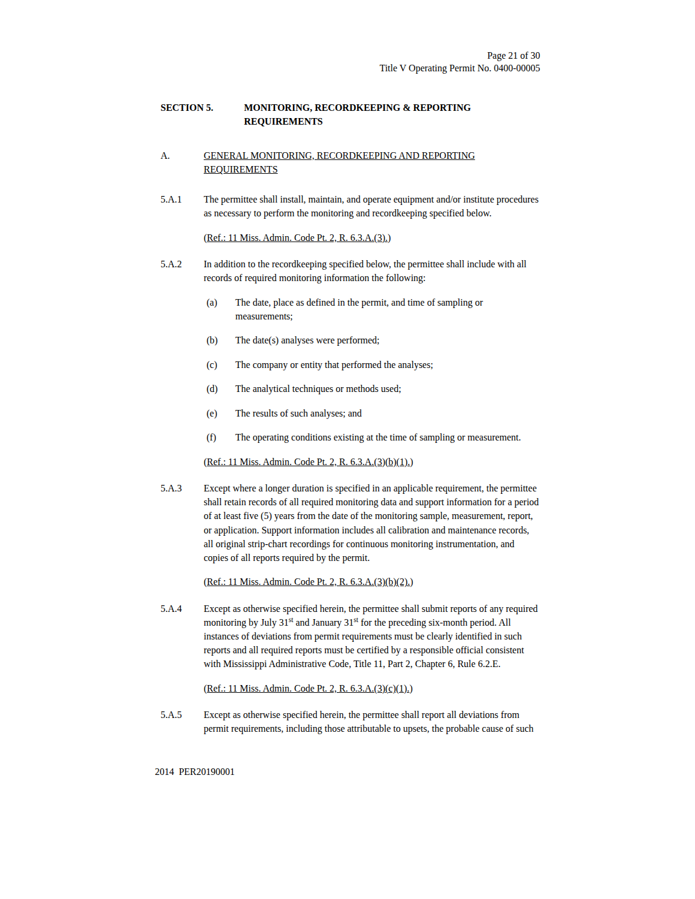Page 21 of 30
Title V Operating Permit No. 0400-00005
SECTION 5. MONITORING, RECORDKEEPING & REPORTING REQUIREMENTS
A. General Monitoring, Recordkeeping and Reporting Requirements
5.A.1
The permittee shall install, maintain, and operate equipment and/or institute procedures as necessary to perform the monitoring and recordkeeping specified below.
(Ref.: 11 Miss. Admin. Code Pt. 2, R. 6.3.A.(3).)
5.A.2
In addition to the recordkeeping specified below, the permittee shall include with all records of required monitoring information the following:
(a) The date, place as defined in the permit, and time of sampling or measurements;
(b) The date(s) analyses were performed;
(c) The company or entity that performed the analyses;
(d) The analytical techniques or methods used;
(e) The results of such analyses; and
(f) The operating conditions existing at the time of sampling or measurement.
(Ref.: 11 Miss. Admin. Code Pt. 2, R. 6.3.A.(3)(b)(1).)
5.A.3
Except where a longer duration is specified in an applicable requirement, the permittee shall retain records of all required monitoring data and support information for a period of at least five (5) years from the date of the monitoring sample, measurement, report, or application. Support information includes all calibration and maintenance records, all original strip-chart recordings for continuous monitoring instrumentation, and copies of all reports required by the permit.
(Ref.: 11 Miss. Admin. Code Pt. 2, R. 6.3.A.(3)(b)(2).)
5.A.4
Except as otherwise specified herein, the permittee shall submit reports of any required monitoring by July 31st and January 31st for the preceding six-month period. All instances of deviations from permit requirements must be clearly identified in such reports and all required reports must be certified by a responsible official consistent with Mississippi Administrative Code, Title 11, Part 2, Chapter 6, Rule 6.2.E.
(Ref.: 11 Miss. Admin. Code Pt. 2, R. 6.3.A.(3)(c)(1).)
5.A.5
Except as otherwise specified herein, the permittee shall report all deviations from permit requirements, including those attributable to upsets, the probable cause of such
2014 PER20190001